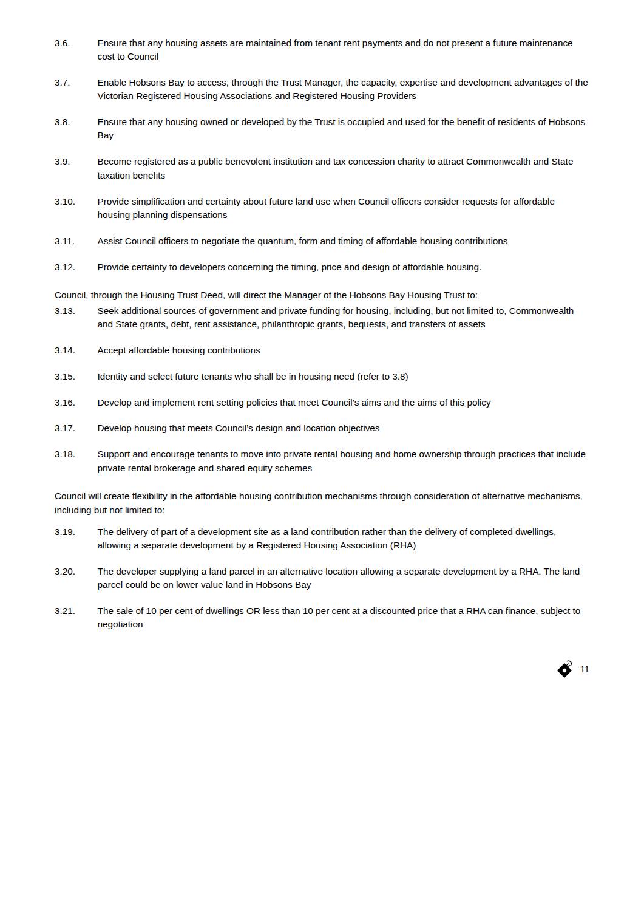3.6. Ensure that any housing assets are maintained from tenant rent payments and do not present a future maintenance cost to Council
3.7. Enable Hobsons Bay to access, through the Trust Manager, the capacity, expertise and development advantages of the Victorian Registered Housing Associations and Registered Housing Providers
3.8. Ensure that any housing owned or developed by the Trust is occupied and used for the benefit of residents of Hobsons Bay
3.9. Become registered as a public benevolent institution and tax concession charity to attract Commonwealth and State taxation benefits
3.10. Provide simplification and certainty about future land use when Council officers consider requests for affordable housing planning dispensations
3.11. Assist Council officers to negotiate the quantum, form and timing of affordable housing contributions
3.12. Provide certainty to developers concerning the timing, price and design of affordable housing.
Council, through the Housing Trust Deed, will direct the Manager of the Hobsons Bay Housing Trust to:
3.13. Seek additional sources of government and private funding for housing, including, but not limited to, Commonwealth and State grants, debt, rent assistance, philanthropic grants, bequests, and transfers of assets
3.14. Accept affordable housing contributions
3.15. Identity and select future tenants who shall be in housing need (refer to 3.8)
3.16. Develop and implement rent setting policies that meet Council’s aims and the aims of this policy
3.17. Develop housing that meets Council’s design and location objectives
3.18. Support and encourage tenants to move into private rental housing and home ownership through practices that include private rental brokerage and shared equity schemes
Council will create flexibility in the affordable housing contribution mechanisms through consideration of alternative mechanisms, including but not limited to:
3.19. The delivery of part of a development site as a land contribution rather than the delivery of completed dwellings, allowing a separate development by a Registered Housing Association (RHA)
3.20. The developer supplying a land parcel in an alternative location allowing a separate development by a RHA. The land parcel could be on lower value land in Hobsons Bay
3.21. The sale of 10 per cent of dwellings OR less than 10 per cent at a discounted price that a RHA can finance, subject to negotiation
11